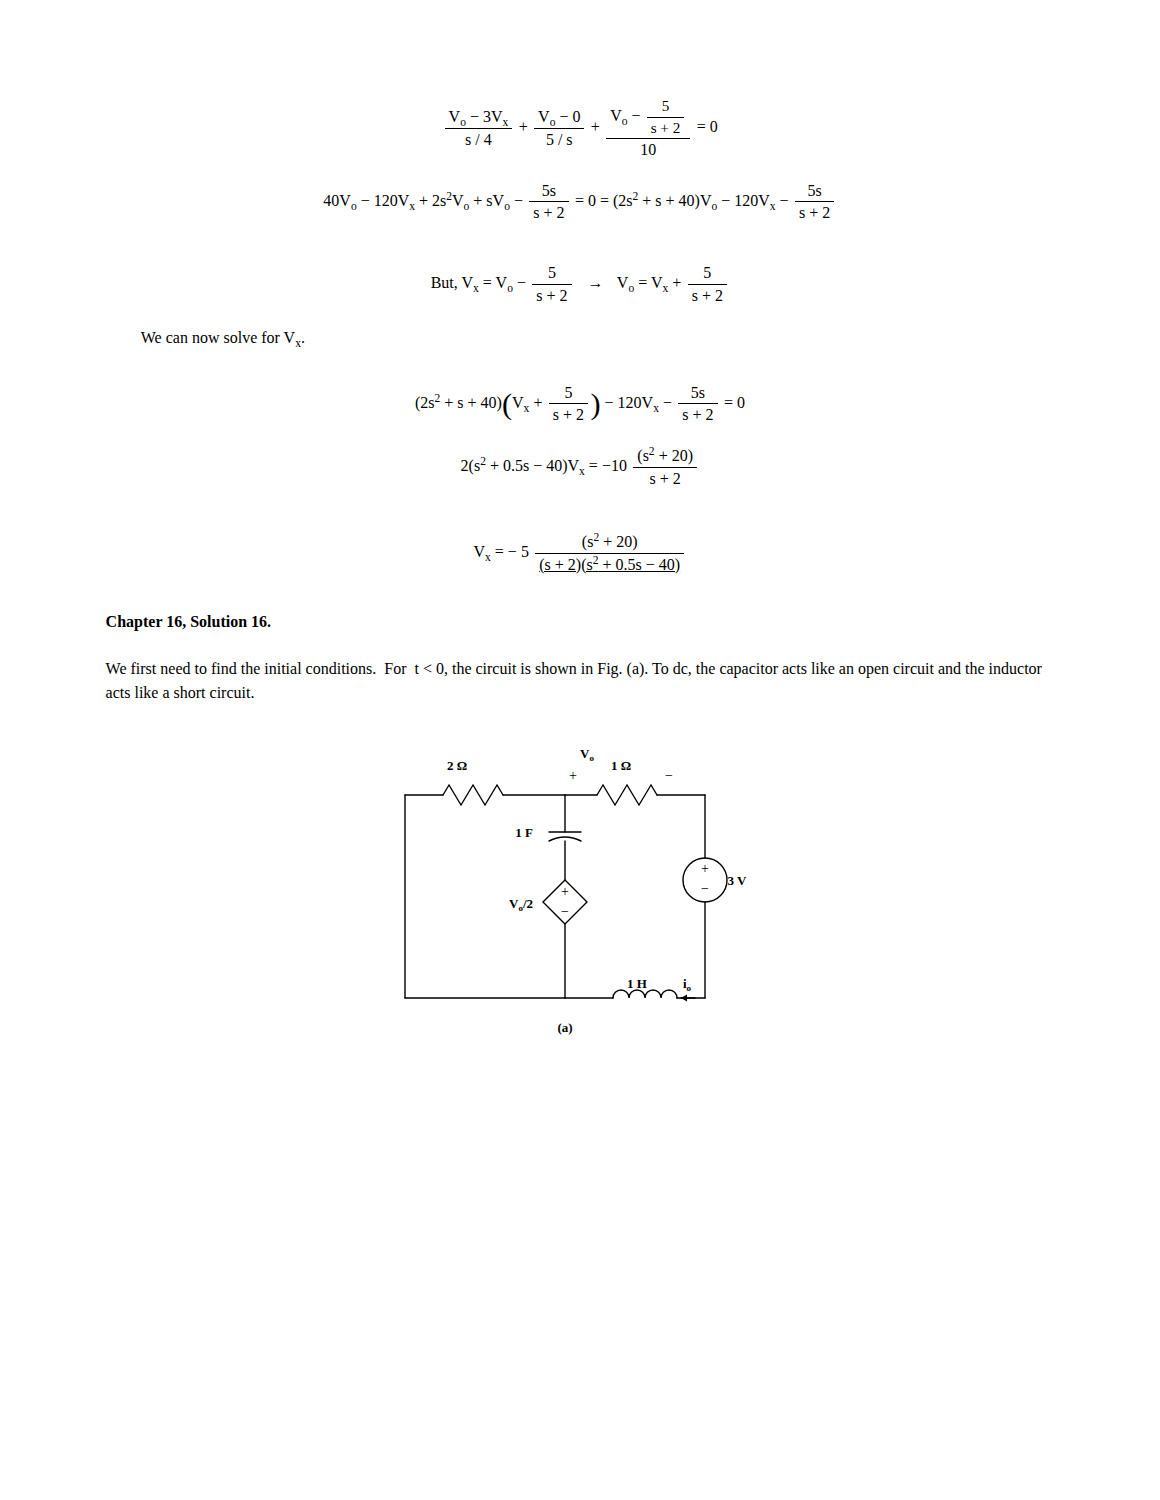Vo − 3Vx s / 4 + Vo − 0 5 / s + Vo − 5 s + 2 10 = 0
40Vo − 120Vx + 2s2Vo + sVo − 5s s + 2 = 0 = (2s2 + s + 40)Vo − 120Vx − 5s s + 2
But, Vx = Vo − 5 s + 2 → Vo = Vx + 5 s + 2
We can now solve for Vx.
(2s2 + s + 40)(Vx + 5 s + 2) − 120Vx − 5s s + 2 = 0
2(s2 + 0.5s − 40)Vx = −10 (s2 + 20) s + 2
Vx = − 5 (s2 + 20)(s + 2)(s2 + 0.5s − 40)
Chapter 16, Solution 16.
We first need to find the initial conditions. For t < 0, the circuit is shown in Fig. (a). To dc, the capacitor acts like an open circuit and the inductor acts like a short circuit.
2 Ω 1 Ω Vo + − 1 F Vo/2 + − + − 3 V 1 H io (a)